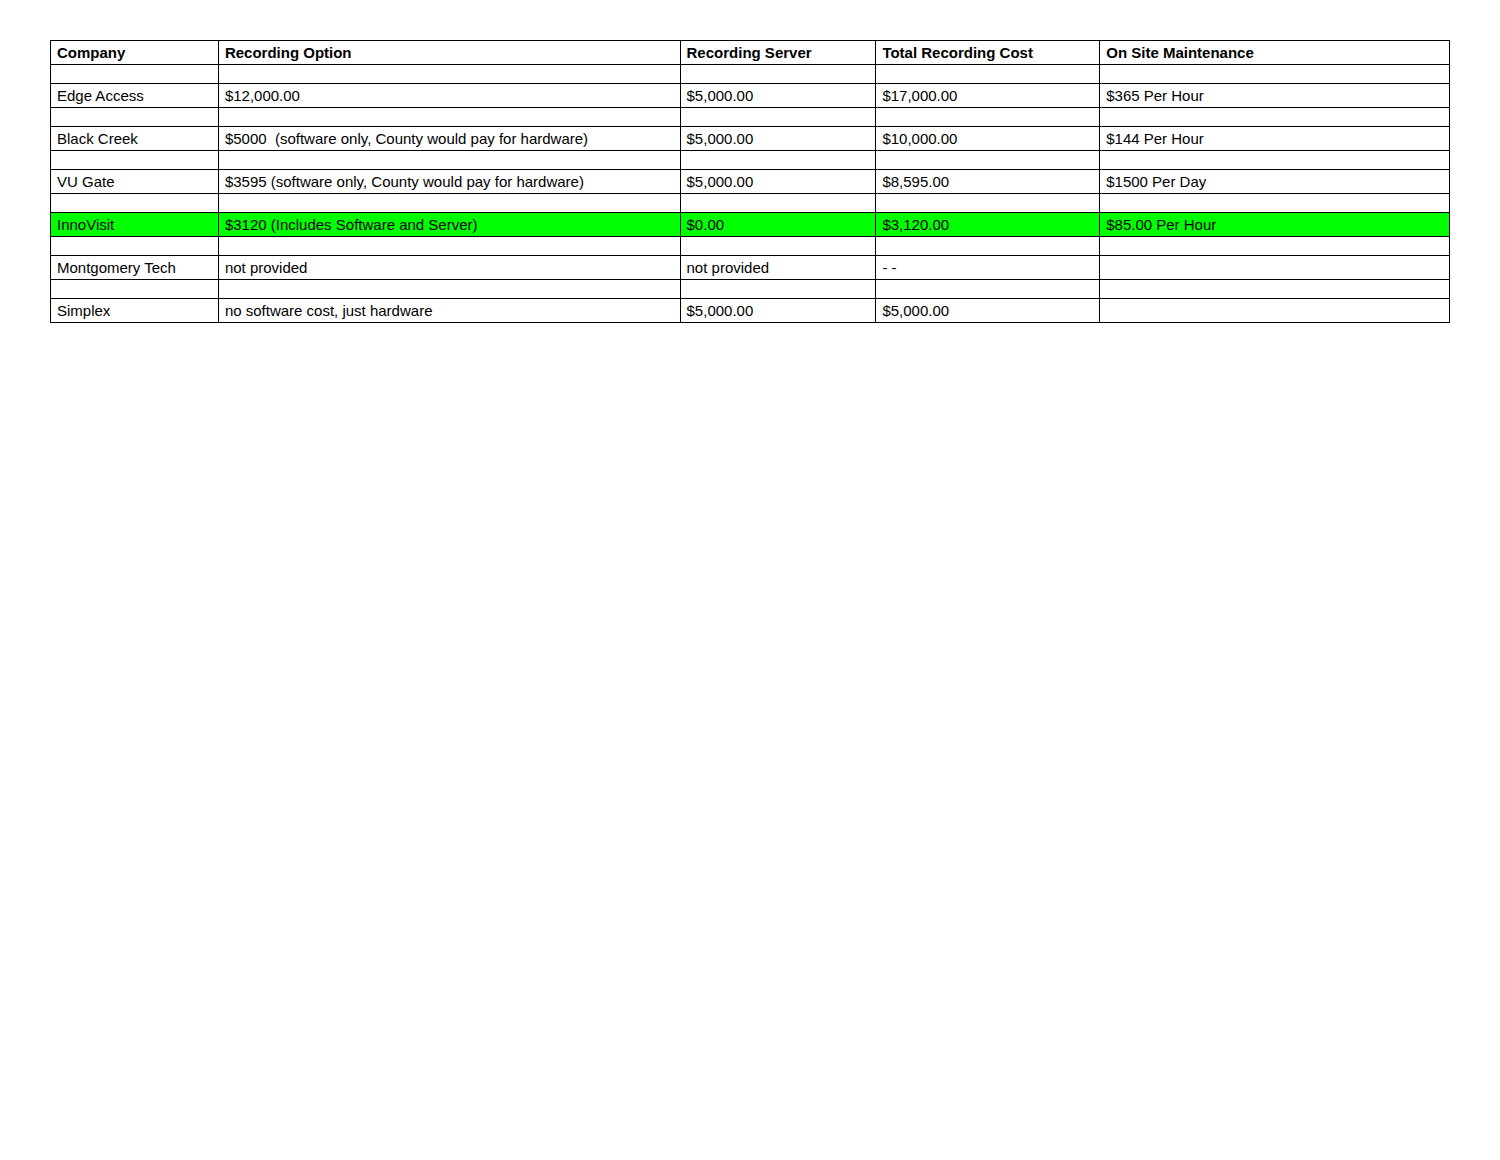| Company | Recording Option | Recording Server | Total Recording Cost | On Site Maintenance |
| --- | --- | --- | --- | --- |
| Edge Access | $12,000.00 | $5,000.00 | $17,000.00 | $365 Per Hour |
| Black Creek | $5000 (software only, County would pay for hardware) | $5,000.00 | $10,000.00 | $144 Per Hour |
| VU Gate | $3595 (software only, County would pay for hardware) | $5,000.00 | $8,595.00 | $1500 Per Day |
| InnoVisit | $3120 (Includes Software and Server) | $0.00 | $3,120.00 | $85.00 Per Hour |
| Montgomery Tech | not provided | not provided | - - | |
| Simplex | no software cost, just hardware | $5,000.00 | $5,000.00 | |